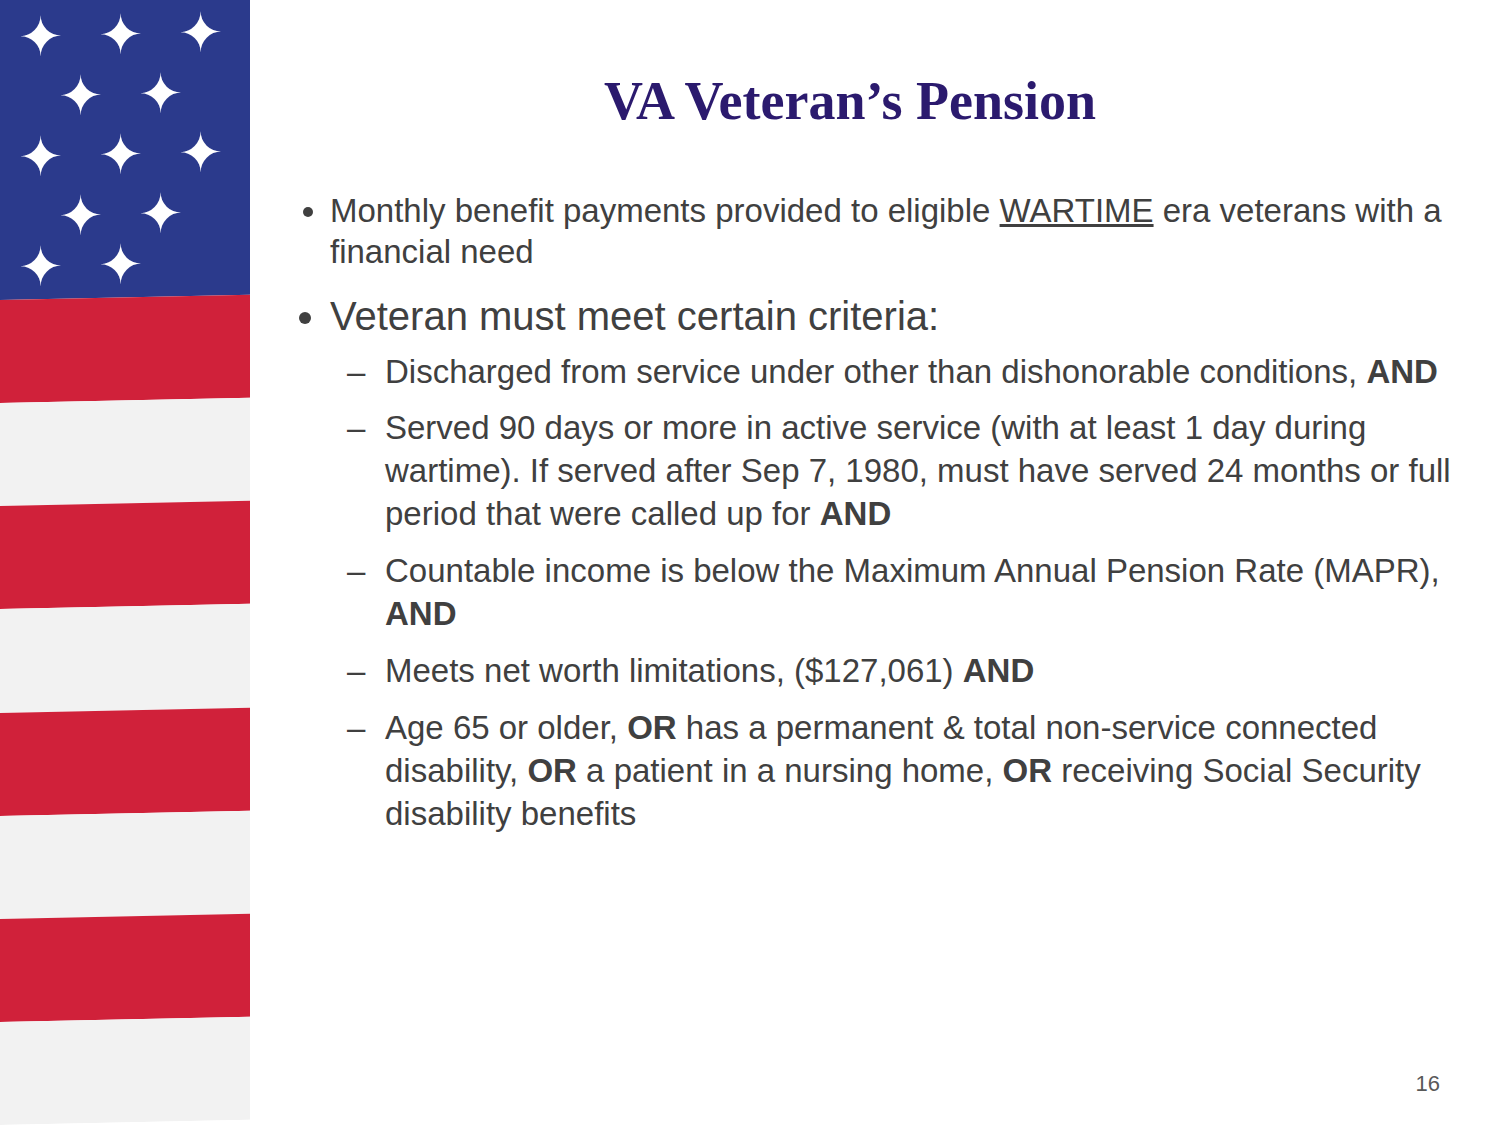✦ ✦ ✦ ✦ ✦ ✦ ✦ ✦ ✦ ✦ ✦ ✦
VA Veteran’s Pension
Monthly benefit payments provided to eligible WARTIME era veterans with a financial need
Veteran must meet certain criteria:
Discharged from service under other than dishonorable conditions, AND
Served 90 days or more in active service (with at least 1 day during wartime). If served after Sep 7, 1980, must have served 24 months or full period that were called up for AND
Countable income is below the Maximum Annual Pension Rate (MAPR), AND
Meets net worth limitations, ($127,061) AND
Age 65 or older, OR has a permanent & total non-service connected disability, OR a patient in a nursing home, OR receiving Social Security disability benefits
16